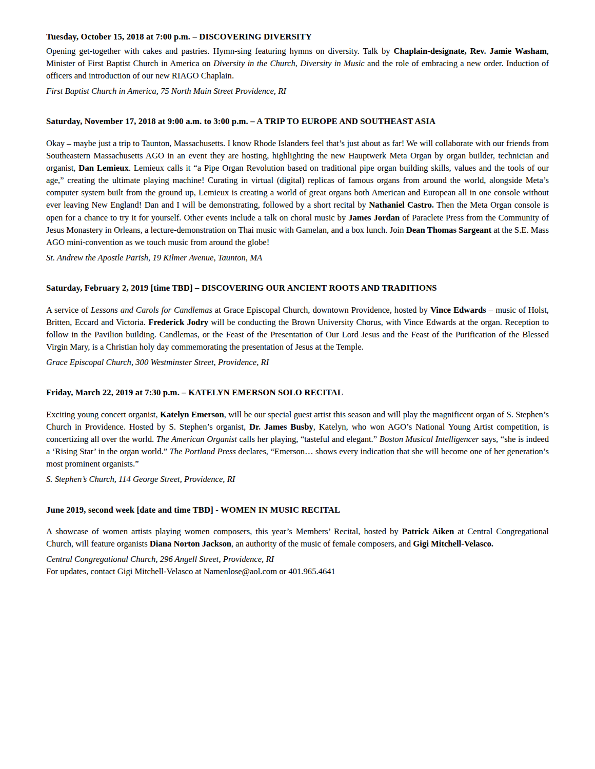Tuesday, October 15, 2018 at 7:00 p.m. – DISCOVERING DIVERSITY
Opening get-together with cakes and pastries. Hymn-sing featuring hymns on diversity. Talk by Chaplain-designate, Rev. Jamie Washam, Minister of First Baptist Church in America on Diversity in the Church, Diversity in Music and the role of embracing a new order. Induction of officers and introduction of our new RIAGO Chaplain.
First Baptist Church in America, 75 North Main Street Providence, RI
Saturday, November 17, 2018 at 9:00 a.m. to 3:00 p.m. – A TRIP TO EUROPE AND SOUTHEAST ASIA
Okay – maybe just a trip to Taunton, Massachusetts. I know Rhode Islanders feel that’s just about as far! We will collaborate with our friends from Southeastern Massachusetts AGO in an event they are hosting, highlighting the new Hauptwerk Meta Organ by organ builder, technician and organist, Dan Lemieux. Lemieux calls it “a Pipe Organ Revolution based on traditional pipe organ building skills, values and the tools of our age,” creating the ultimate playing machine! Curating in virtual (digital) replicas of famous organs from around the world, alongside Meta’s computer system built from the ground up, Lemieux is creating a world of great organs both American and European all in one console without ever leaving New England! Dan and I will be demonstrating, followed by a short recital by Nathaniel Castro. Then the Meta Organ console is open for a chance to try it for yourself. Other events include a talk on choral music by James Jordan of Paraclete Press from the Community of Jesus Monastery in Orleans, a lecture-demonstration on Thai music with Gamelan, and a box lunch. Join Dean Thomas Sargeant at the S.E. Mass AGO mini-convention as we touch music from around the globe!
St. Andrew the Apostle Parish, 19 Kilmer Avenue, Taunton, MA
Saturday, February 2, 2019 [time TBD] – DISCOVERING OUR ANCIENT ROOTS AND TRADITIONS
A service of Lessons and Carols for Candlemas at Grace Episcopal Church, downtown Providence, hosted by Vince Edwards – music of Holst, Britten, Eccard and Victoria. Frederick Jodry will be conducting the Brown University Chorus, with Vince Edwards at the organ. Reception to follow in the Pavilion building. Candlemas, or the Feast of the Presentation of Our Lord Jesus and the Feast of the Purification of the Blessed Virgin Mary, is a Christian holy day commemorating the presentation of Jesus at the Temple.
Grace Episcopal Church, 300 Westminster Street, Providence, RI
Friday, March 22, 2019 at 7:30 p.m. – KATELYN EMERSON SOLO RECITAL
Exciting young concert organist, Katelyn Emerson, will be our special guest artist this season and will play the magnificent organ of S. Stephen’s Church in Providence. Hosted by S. Stephen’s organist, Dr. James Busby, Katelyn, who won AGO’s National Young Artist competition, is concertizing all over the world. The American Organist calls her playing, “tasteful and elegant.” Boston Musical Intelligencer says, “she is indeed a ‘Rising Star’ in the organ world.” The Portland Press declares, “Emerson… shows every indication that she will become one of her generation’s most prominent organists.”
S. Stephen’s Church, 114 George Street, Providence, RI
June 2019, second week [date and time TBD] - WOMEN IN MUSIC RECITAL
A showcase of women artists playing women composers, this year’s Members’ Recital, hosted by Patrick Aiken at Central Congregational Church, will feature organists Diana Norton Jackson, an authority of the music of female composers, and Gigi Mitchell-Velasco.
Central Congregational Church, 296 Angell Street, Providence, RI
For updates, contact Gigi Mitchell-Velasco at Namenlose@aol.com or 401.965.4641